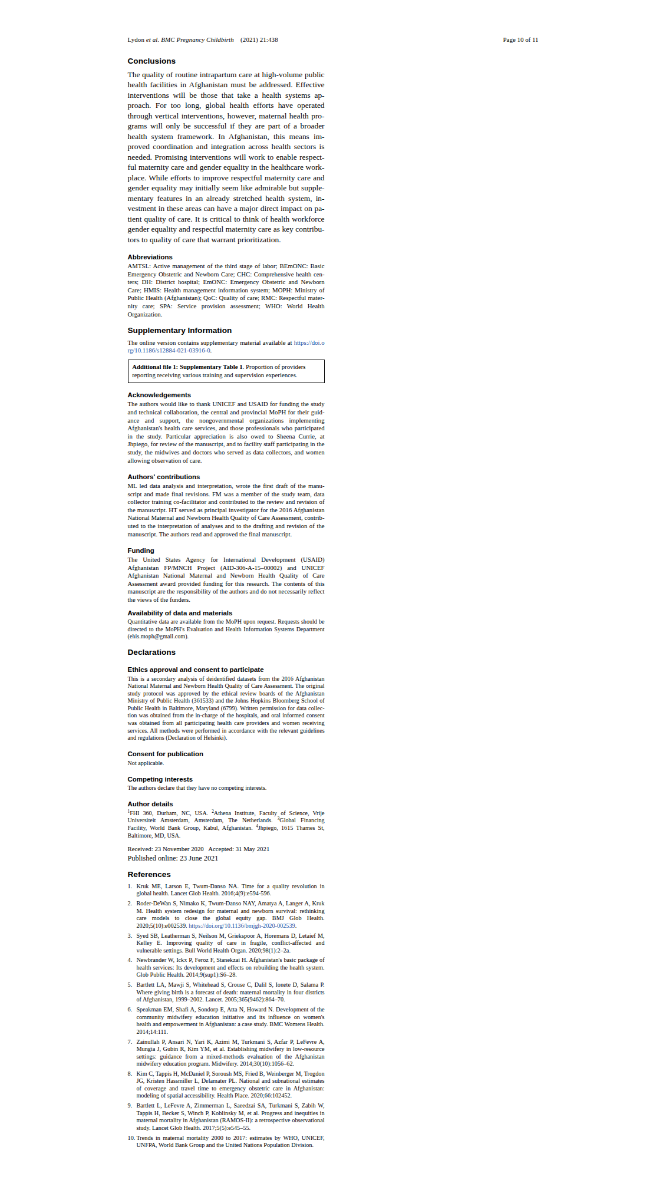Lydon et al. BMC Pregnancy Childbirth (2021) 21:438
Page 10 of 11
Conclusions
The quality of routine intrapartum care at high-volume public health facilities in Afghanistan must be addressed. Effective interventions will be those that take a health systems approach. For too long, global health efforts have operated through vertical interventions, however, maternal health programs will only be successful if they are part of a broader health system framework. In Afghanistan, this means improved coordination and integration across health sectors is needed. Promising interventions will work to enable respectful maternity care and gender equality in the healthcare workplace. While efforts to improve respectful maternity care and gender equality may initially seem like admirable but supplementary features in an already stretched health system, investment in these areas can have a major direct impact on patient quality of care. It is critical to think of health workforce gender equality and respectful maternity care as key contributors to quality of care that warrant prioritization.
Abbreviations
AMTSL: Active management of the third stage of labor; BEmONC: Basic Emergency Obstetric and Newborn Care; CHC: Comprehensive health centers; DH: District hospital; EmONC: Emergency Obstetric and Newborn Care; HMIS: Health management information system; MOPH: Ministry of Public Health (Afghanistan); QoC: Quality of care; RMC: Respectful maternity care; SPA: Service provision assessment; WHO: World Health Organization.
Supplementary Information
The online version contains supplementary material available at https://doi.org/10.1186/s12884-021-03916-0.
Additional file 1: Supplementary Table 1. Proportion of providers reporting receiving various training and supervision experiences.
Acknowledgements
The authors would like to thank UNICEF and USAID for funding the study and technical collaboration, the central and provincial MoPH for their guidance and support, the nongovernmental organizations implementing Afghanistan's health care services, and those professionals who participated in the study. Particular appreciation is also owed to Sheena Currie, at Jhpiego, for review of the manuscript, and to facility staff participating in the study, the midwives and doctors who served as data collectors, and women allowing observation of care.
Authors' contributions
ML led data analysis and interpretation, wrote the first draft of the manuscript and made final revisions. FM was a member of the study team, data collector training co-facilitator and contributed to the review and revision of the manuscript. HT served as principal investigator for the 2016 Afghanistan National Maternal and Newborn Health Quality of Care Assessment, contributed to the interpretation of analyses and to the drafting and revision of the manuscript. The authors read and approved the final manuscript.
Funding
The United States Agency for International Development (USAID) Afghanistan FP/MNCH Project (AID-306-A-15–00002) and UNICEF Afghanistan National Maternal and Newborn Health Quality of Care Assessment award provided funding for this research. The contents of this manuscript are the responsibility of the authors and do not necessarily reflect the views of the funders.
Availability of data and materials
Quantitative data are available from the MoPH upon request. Requests should be directed to the MoPH's Evaluation and Health Information Systems Department (ehis.moph@gmail.com).
Declarations
Ethics approval and consent to participate
This is a secondary analysis of deidentified datasets from the 2016 Afghanistan National Maternal and Newborn Health Quality of Care Assessment. The original study protocol was approved by the ethical review boards of the Afghanistan Ministry of Public Health (361533) and the Johns Hopkins Bloomberg School of Public Health in Baltimore, Maryland (6799). Written permission for data collection was obtained from the in-charge of the hospitals, and oral informed consent was obtained from all participating health care providers and women receiving services. All methods were performed in accordance with the relevant guidelines and regulations (Declaration of Helsinki).
Consent for publication
Not applicable.
Competing interests
The authors declare that they have no competing interests.
Author details
1FHI 360, Durham, NC, USA. 2Athena Institute, Faculty of Science, Vrije Universiteit Amsterdam, Amsterdam, The Netherlands. 3Global Financing Facility, World Bank Group, Kabul, Afghanistan. 4Jhpiego, 1615 Thames St, Baltimore, MD, USA.
Received: 23 November 2020 Accepted: 31 May 2021
Published online: 23 June 2021
References
Kruk ME, Larson E, Twum-Danso NA. Time for a quality revolution in global health. Lancet Glob Health. 2016;4(9):e594-596.
Roder-DeWan S, Nimako K, Twum-Danso NAY, Amatya A, Langer A, Kruk M. Health system redesign for maternal and newborn survival: rethinking care models to close the global equity gap. BMJ Glob Health. 2020;5(10):e002539. https://doi.org/10.1136/bmjgh-2020-002539.
Syed SB, Leatherman S, Neilson M, Griekspoor A, Horemans D, Letaief M, Kelley E. Improving quality of care in fragile, conflict-affected and vulnerable settings. Bull World Health Organ. 2020;98(1):2–2a.
Newbrander W, Ickx P, Feroz F, Stanekzai H. Afghanistan's basic package of health services: Its development and effects on rebuilding the health system. Glob Public Health. 2014;9(sup1):S6–28.
Bartlett LA, Mawji S, Whitehead S, Crouse C, Dalil S, Ionete D, Salama P. Where giving birth is a forecast of death: maternal mortality in four districts of Afghanistan, 1999–2002. Lancet. 2005;365(9462):864–70.
Speakman EM, Shafi A, Sondorp E, Atta N, Howard N. Development of the community midwifery education initiative and its influence on women's health and empowerment in Afghanistan: a case study. BMC Womens Health. 2014;14:111.
Zainullah P, Ansari N, Yari K, Azimi M, Turkmani S, Azfar P, LeFevre A, Mungia J, Gubin R, Kim YM, et al. Establishing midwifery in low-resource settings: guidance from a mixed-methods evaluation of the Afghanistan midwifery education program. Midwifery. 2014;30(10):1056–62.
Kim C, Tappis H, McDaniel P, Soroush MS, Fried B, Weinberger M, Trogdon JG, Kristen Hassmiller L, Delamater PL. National and subnational estimates of coverage and travel time to emergency obstetric care in Afghanistan: modeling of spatial accessibility. Health Place. 2020;66:102452.
Bartlett L, LeFevre A, Zimmerman L, Saeedzai SA, Turkmani S, Zabih W, Tappis H, Becker S, Winch P, Koblinsky M, et al. Progress and inequities in maternal mortality in Afghanistan (RAMOS-II): a retrospective observational study. Lancet Glob Health. 2017;5(5):e545–55.
Trends in maternal mortality 2000 to 2017: estimates by WHO, UNICEF, UNFPA, World Bank Group and the United Nations Population Division.